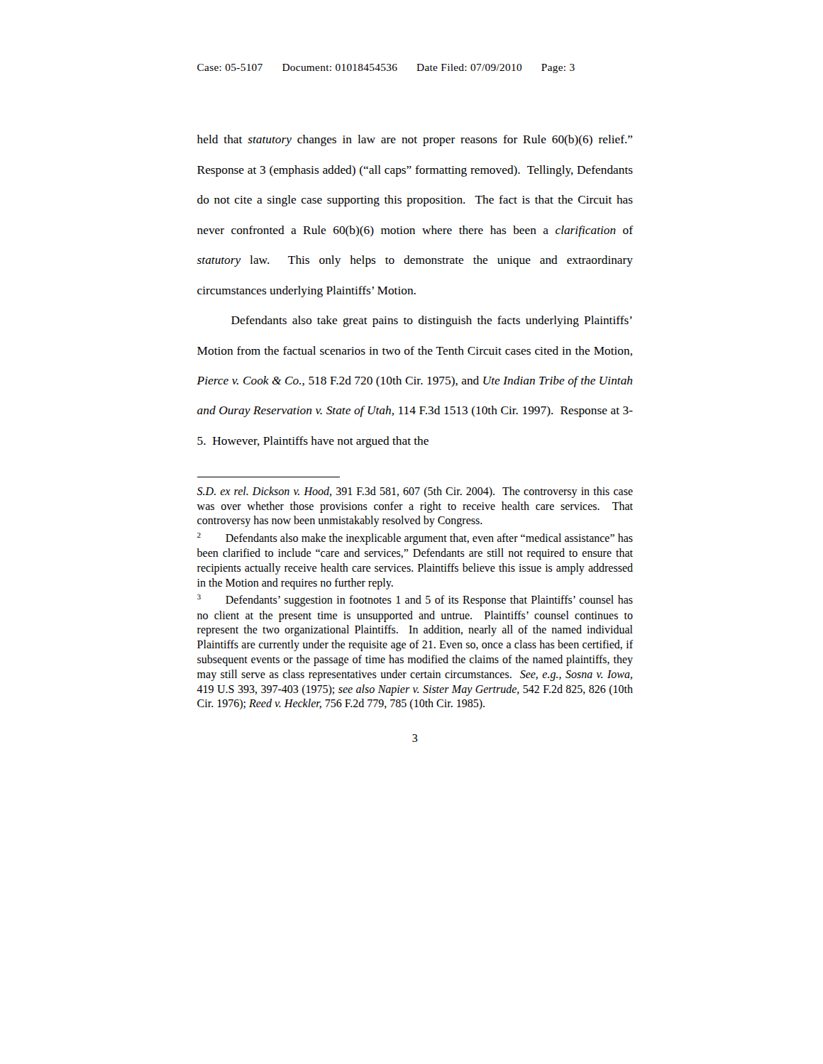Case: 05-5107 Document: 01018454536 Date Filed: 07/09/2010 Page: 3
held that statutory changes in law are not proper reasons for Rule 60(b)(6) relief.” Response at 3 (emphasis added) (“all caps” formatting removed). Tellingly, Defendants do not cite a single case supporting this proposition. The fact is that the Circuit has never confronted a Rule 60(b)(6) motion where there has been a clarification of statutory law. This only helps to demonstrate the unique and extraordinary circumstances underlying Plaintiffs’ Motion.
Defendants also take great pains to distinguish the facts underlying Plaintiffs’ Motion from the factual scenarios in two of the Tenth Circuit cases cited in the Motion, Pierce v. Cook & Co., 518 F.2d 720 (10th Cir. 1975), and Ute Indian Tribe of the Uintah and Ouray Reservation v. State of Utah, 114 F.3d 1513 (10th Cir. 1997). Response at 3-5. However, Plaintiffs have not argued that the
S.D. ex rel. Dickson v. Hood, 391 F.3d 581, 607 (5th Cir. 2004). The controversy in this case was over whether those provisions confer a right to receive health care services. That controversy has now been unmistakably resolved by Congress.
2 Defendants also make the inexplicable argument that, even after “medical assistance” has been clarified to include “care and services,” Defendants are still not required to ensure that recipients actually receive health care services. Plaintiffs believe this issue is amply addressed in the Motion and requires no further reply.
3 Defendants’ suggestion in footnotes 1 and 5 of its Response that Plaintiffs’ counsel has no client at the present time is unsupported and untrue. Plaintiffs’ counsel continues to represent the two organizational Plaintiffs. In addition, nearly all of the named individual Plaintiffs are currently under the requisite age of 21. Even so, once a class has been certified, if subsequent events or the passage of time has modified the claims of the named plaintiffs, they may still serve as class representatives under certain circumstances. See, e.g., Sosna v. Iowa, 419 U.S 393, 397-403 (1975); see also Napier v. Sister May Gertrude, 542 F.2d 825, 826 (10th Cir. 1976); Reed v. Heckler, 756 F.2d 779, 785 (10th Cir. 1985).
3